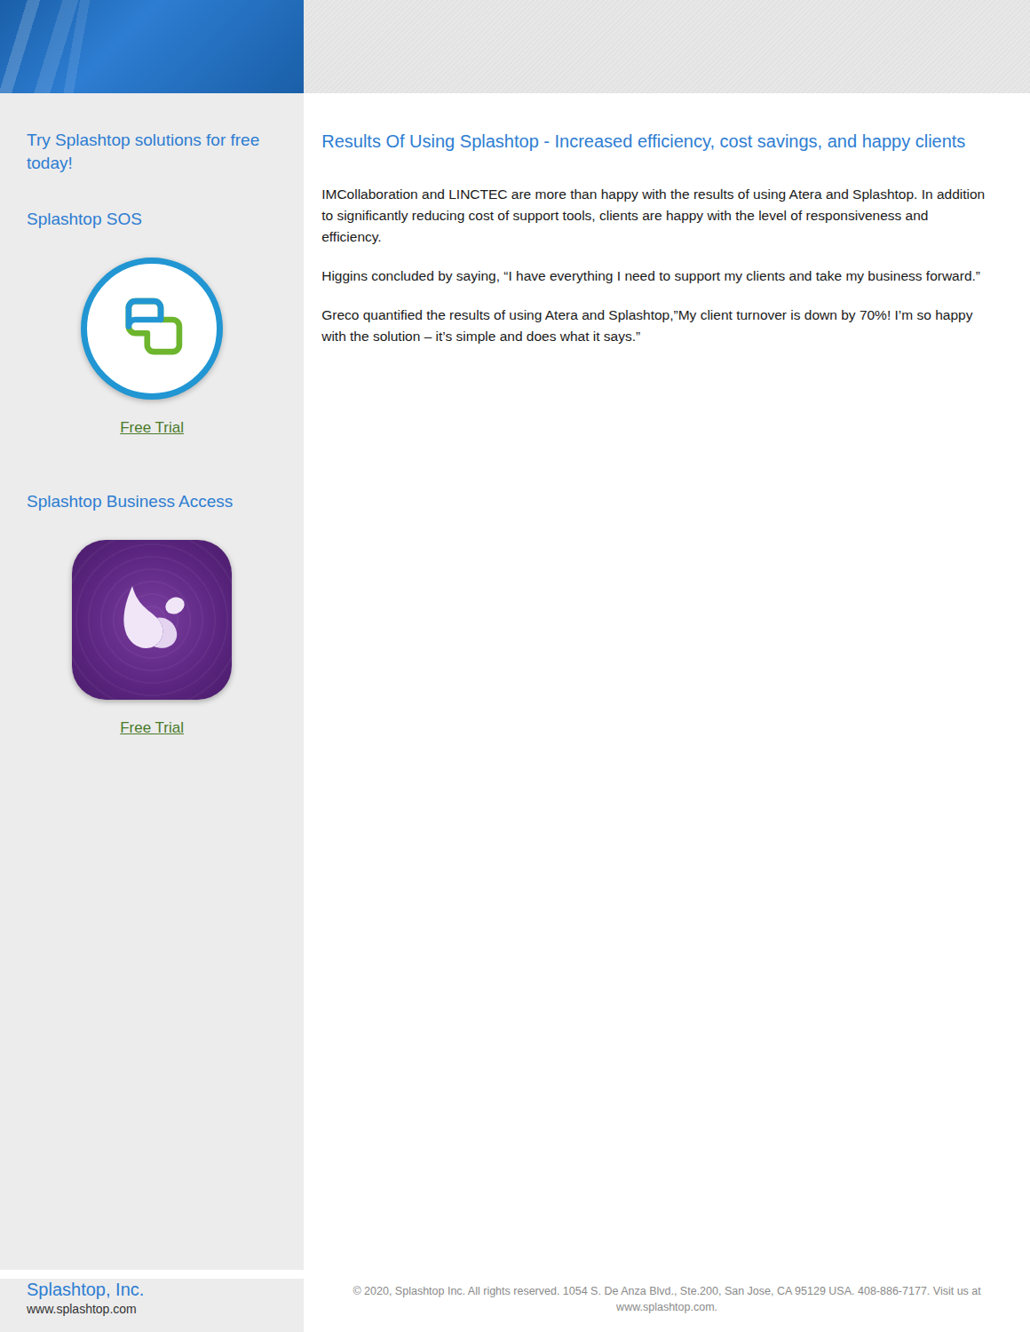Try Splashtop solutions for free today!
Splashtop SOS
Free Trial
Splashtop Business Access
Free Trial
Results Of Using Splashtop - Increased efficiency, cost savings, and happy clients
IMCollaboration and LINCTEC are more than happy with the results of using Atera and Splashtop. In addition to significantly reducing cost of support tools, clients are happy with the level of responsiveness and efficiency.
Higgins concluded by saying, “I have everything I need to support my clients and take my business forward.”
Greco quantified the results of using Atera and Splashtop,”My client turnover is down by 70%! I’m so happy with the solution – it’s simple and does what it says.”
Splashtop, Inc.
www.splashtop.com
© 2020, Splashtop Inc. All rights reserved. 1054 S. De Anza Blvd., Ste.200, San Jose, CA 95129 USA. 408-886-7177. Visit us at www.splashtop.com.